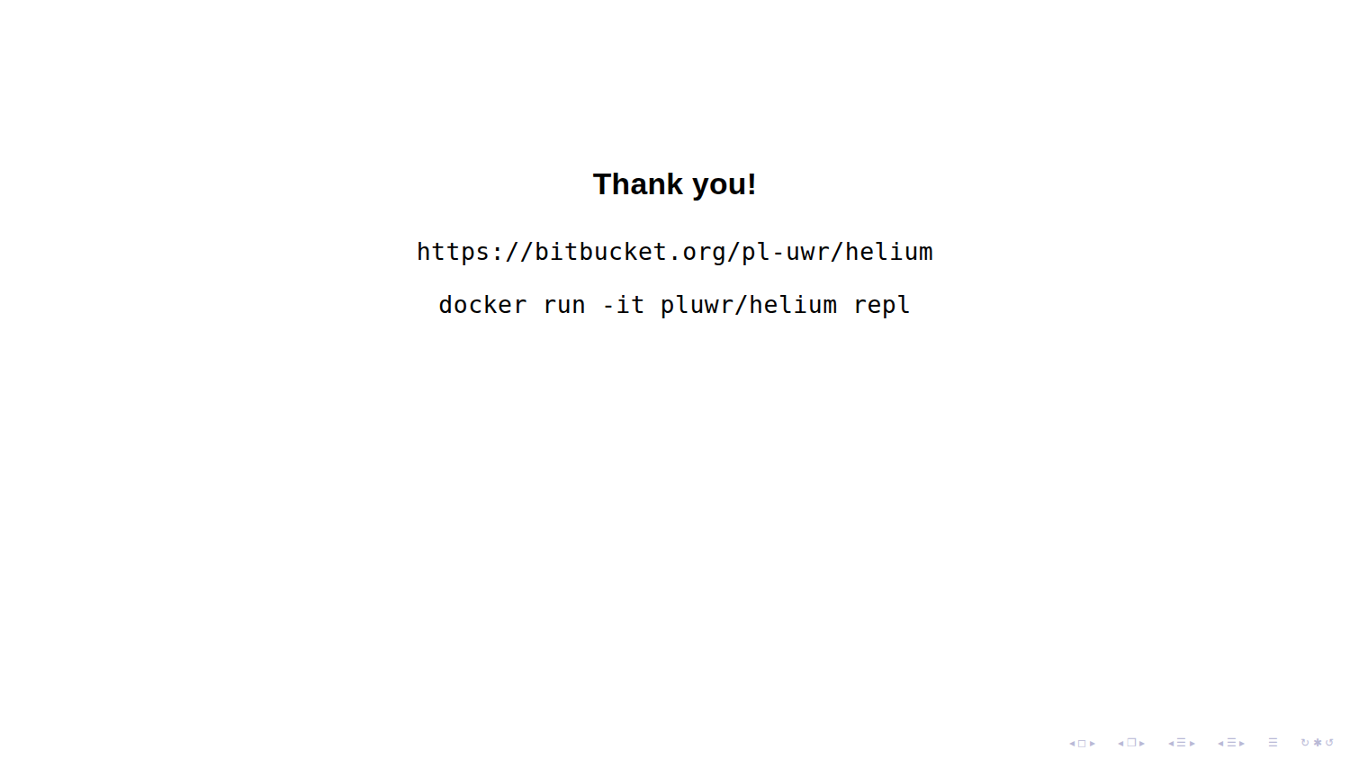Thank you!
https://bitbucket.org/pl-uwr/helium
docker run -it pluwr/helium repl
◂ ◻ ▸ ◂ ❐ ▸ ◂ ☰ ▸ ◂ ☰ ▸ ☰ ↻ ✱ ↺